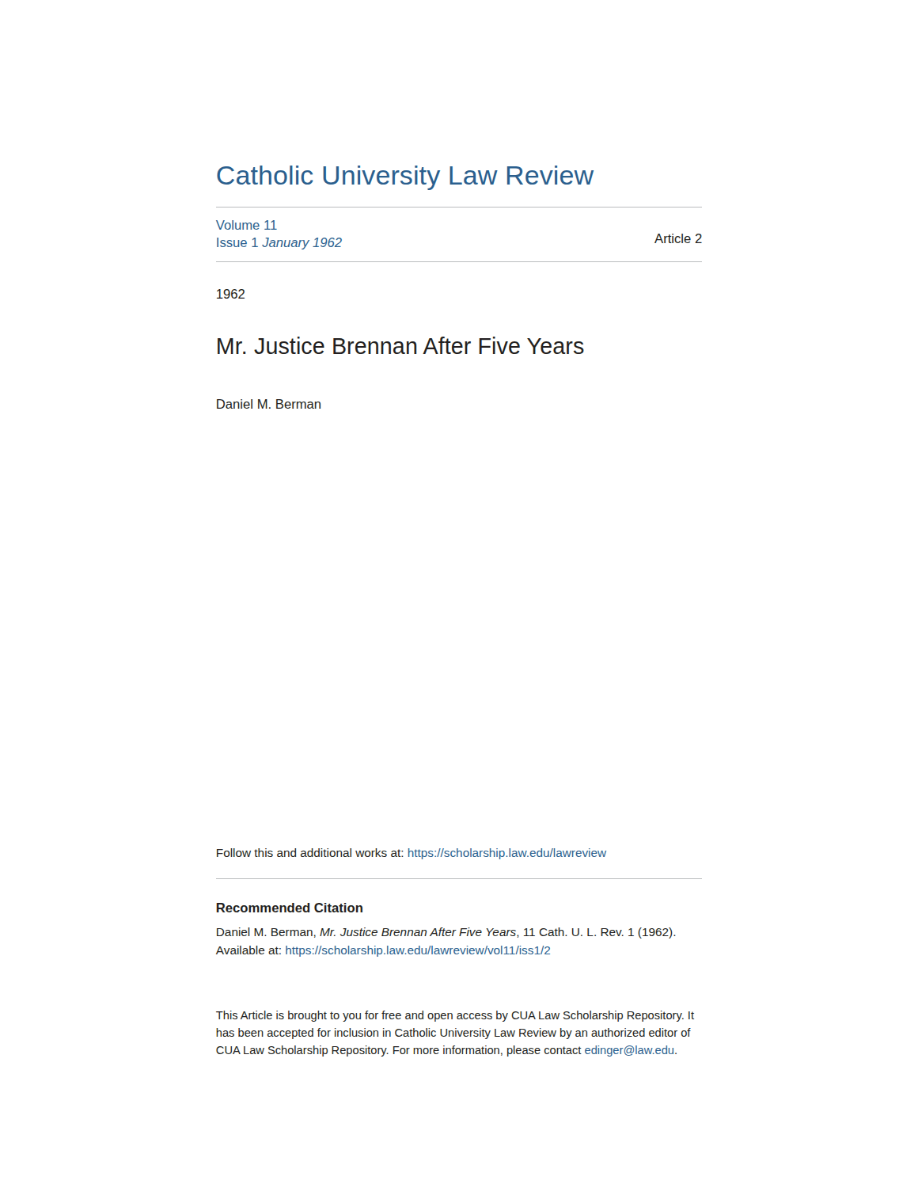Catholic University Law Review
Volume 11 Issue 1 January 1962
Article 2
1962
Mr. Justice Brennan After Five Years
Daniel M. Berman
Follow this and additional works at: https://scholarship.law.edu/lawreview
Recommended Citation
Daniel M. Berman, Mr. Justice Brennan After Five Years, 11 Cath. U. L. Rev. 1 (1962).
Available at: https://scholarship.law.edu/lawreview/vol11/iss1/2
This Article is brought to you for free and open access by CUA Law Scholarship Repository. It has been accepted for inclusion in Catholic University Law Review by an authorized editor of CUA Law Scholarship Repository. For more information, please contact edinger@law.edu.